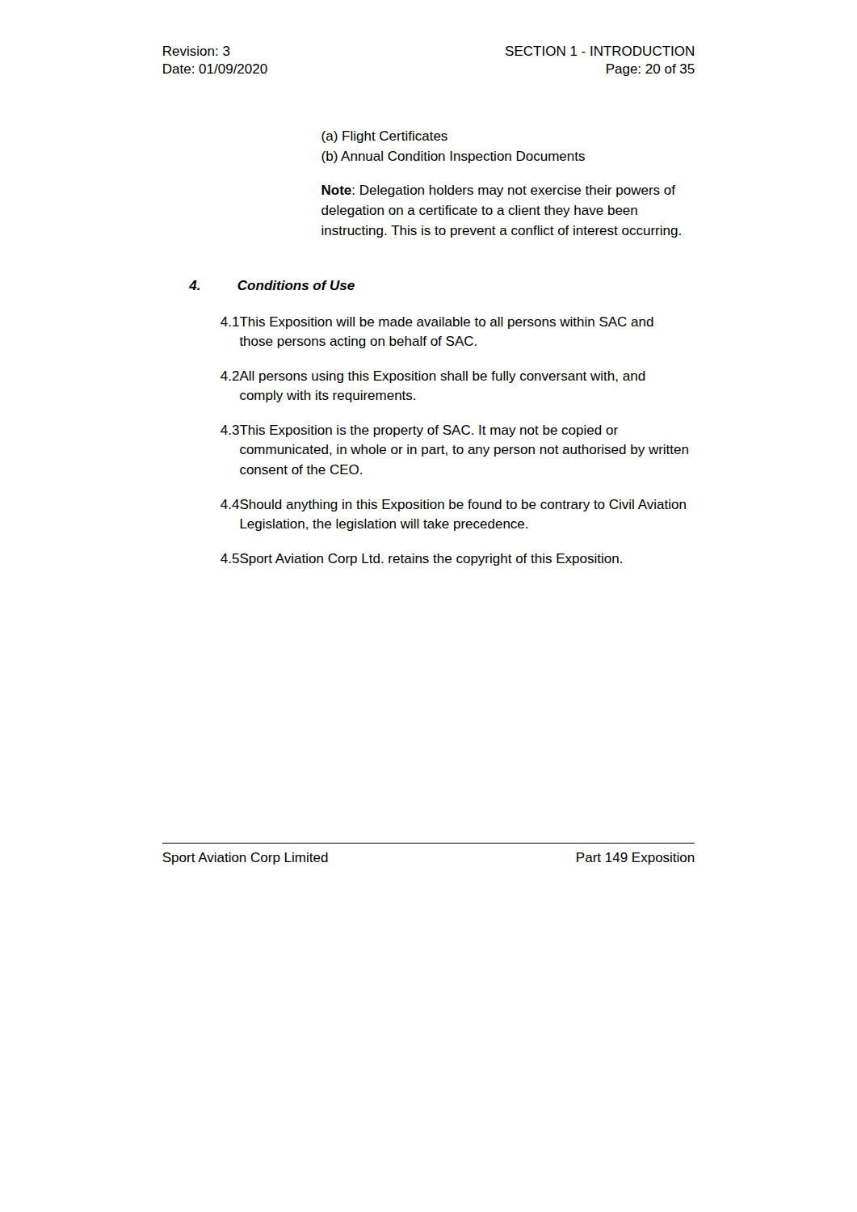Revision: 3
Date: 01/09/2020
SECTION 1 - INTRODUCTION
Page: 20 of 35
(a) Flight Certificates
(b) Annual Condition Inspection Documents
Note: Delegation holders may not exercise their powers of delegation on a certificate to a client they have been instructing. This is to prevent a conflict of interest occurring.
4. Conditions of Use
4.1 This Exposition will be made available to all persons within SAC and those persons acting on behalf of SAC.
4.2 All persons using this Exposition shall be fully conversant with, and comply with its requirements.
4.3 This Exposition is the property of SAC. It may not be copied or communicated, in whole or in part, to any person not authorised by written consent of the CEO.
4.4 Should anything in this Exposition be found to be contrary to Civil Aviation Legislation, the legislation will take precedence.
4.5 Sport Aviation Corp Ltd. retains the copyright of this Exposition.
Sport Aviation Corp Limited
Part 149 Exposition